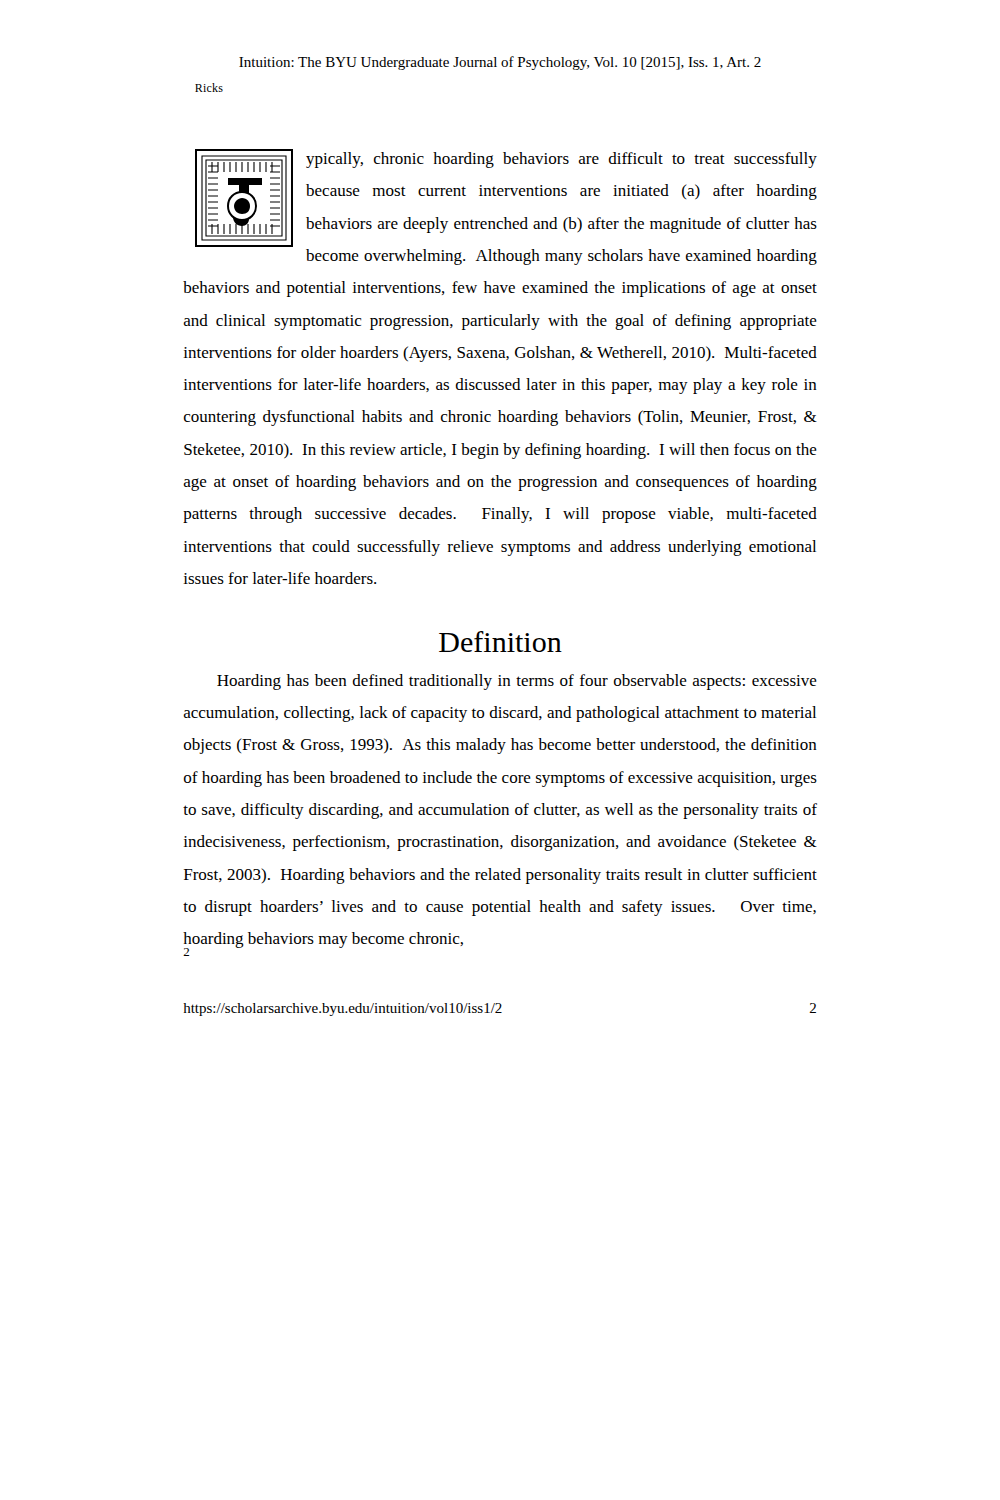Intuition: The BYU Undergraduate Journal of Psychology, Vol. 10 [2015], Iss. 1, Art. 2
Ricks
ypically, chronic hoarding behaviors are difficult to treat successfully because most current interventions are initiated (a) after hoarding behaviors are deeply entrenched and (b) after the magnitude of clutter has become overwhelming. Although many scholars have examined hoarding behaviors and potential interventions, few have examined the implications of age at onset and clinical symptomatic progression, particularly with the goal of defining appropriate interventions for older hoarders (Ayers, Saxena, Golshan, & Wetherell, 2010). Multi-faceted interventions for later-life hoarders, as discussed later in this paper, may play a key role in countering dysfunctional habits and chronic hoarding behaviors (Tolin, Meunier, Frost, & Steketee, 2010). In this review article, I begin by defining hoarding. I will then focus on the age at onset of hoarding behaviors and on the progression and consequences of hoarding patterns through successive decades. Finally, I will propose viable, multi-faceted interventions that could successfully relieve symptoms and address underlying emotional issues for later-life hoarders.
Definition
Hoarding has been defined traditionally in terms of four observable aspects: excessive accumulation, collecting, lack of capacity to discard, and pathological attachment to material objects (Frost & Gross, 1993). As this malady has become better understood, the definition of hoarding has been broadened to include the core symptoms of excessive acquisition, urges to save, difficulty discarding, and accumulation of clutter, as well as the personality traits of indecisiveness, perfectionism, procrastination, disorganization, and avoidance (Steketee & Frost, 2003). Hoarding behaviors and the related personality traits result in clutter sufficient to disrupt hoarders’ lives and to cause potential health and safety issues. Over time, hoarding behaviors may become chronic,
2
https://scholarsarchive.byu.edu/intuition/vol10/iss1/2 2